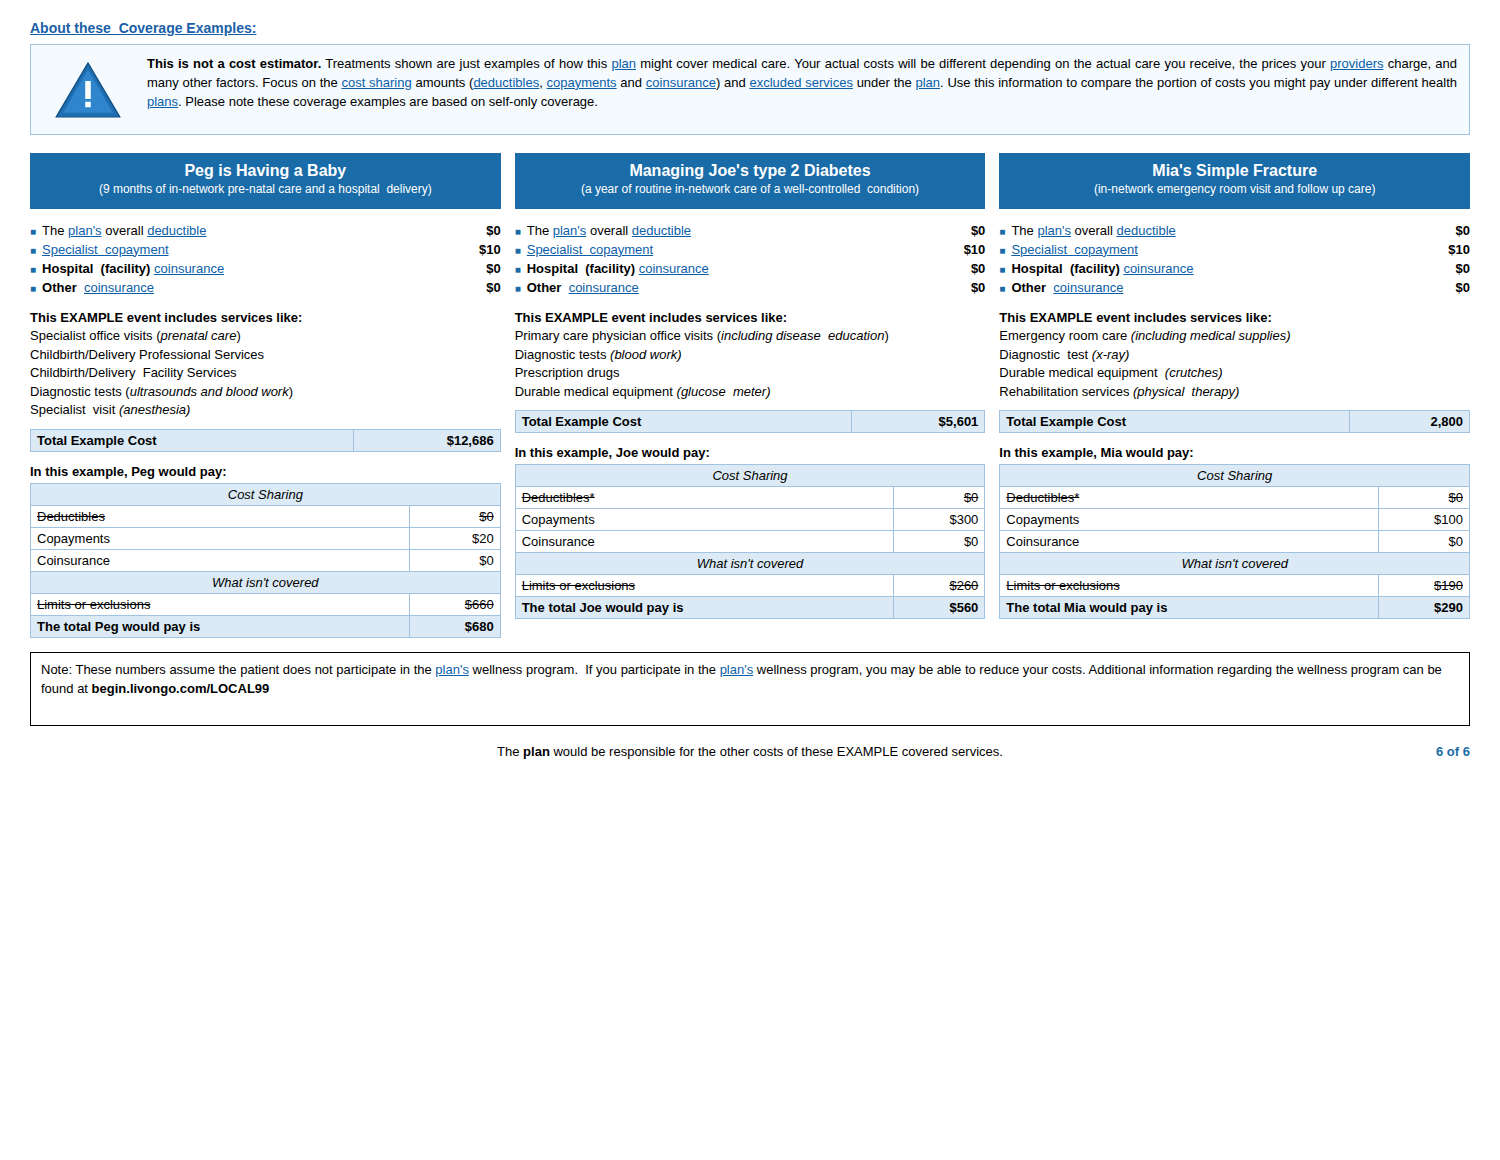About these Coverage Examples:
This is not a cost estimator. Treatments shown are just examples of how this plan might cover medical care. Your actual costs will be different depending on the actual care you receive, the prices your providers charge, and many other factors. Focus on the cost sharing amounts (deductibles, copayments and coinsurance) and excluded services under the plan. Use this information to compare the portion of costs you might pay under different health plans. Please note these coverage examples are based on self-only coverage.
Peg is Having a Baby
(9 months of in-network pre-natal care and a hospital delivery)
■The plan's overall deductible$0
■Specialist copayment$10
■Hospital (facility) coinsurance$0
■Other coinsurance$0
This EXAMPLE event includes services like:
Specialist office visits (prenatal care)
Childbirth/Delivery Professional Services
Childbirth/Delivery Facility Services
Diagnostic tests (ultrasounds and blood work)
Specialist visit (anesthesia)
| Total Example Cost | $12,686 |
In this example, Peg would pay:
| Cost Sharing |
| Deductibles | $0 |
| Copayments | $20 |
| Coinsurance | $0 |
| What isn't covered |
| Limits or exclusions | $660 |
| The total Peg would pay is | $680 |
Managing Joe's type 2 Diabetes
(a year of routine in-network care of a well-controlled condition)
■The plan's overall deductible$0
■Specialist copayment$10
■Hospital (facility) coinsurance$0
■Other coinsurance$0
This EXAMPLE event includes services like:
Primary care physician office visits (including disease education)
Diagnostic tests (blood work)
Prescription drugs
Durable medical equipment (glucose meter)
| Total Example Cost | $5,601 |
In this example, Joe would pay:
| Cost Sharing |
| Deductibles* | $0 |
| Copayments | $300 |
| Coinsurance | $0 |
| What isn't covered |
| Limits or exclusions | $260 |
| The total Joe would pay is | $560 |
Mia's Simple Fracture
(in-network emergency room visit and follow up care)
■The plan's overall deductible$0
■Specialist copayment$10
■Hospital (facility) coinsurance$0
■Other coinsurance$0
This EXAMPLE event includes services like:
Emergency room care (including medical supplies)
Diagnostic test (x-ray)
Durable medical equipment (crutches)
Rehabilitation services (physical therapy)
| Total Example Cost | 2,800 |
In this example, Mia would pay:
| Cost Sharing |
| Deductibles* | $0 |
| Copayments | $100 |
| Coinsurance | $0 |
| What isn't covered |
| Limits or exclusions | $190 |
| The total Mia would pay is | $290 |
Note: These numbers assume the patient does not participate in the plan's wellness program. If you participate in the plan's wellness program, you may be able to reduce your costs. Additional information regarding the wellness program can be found at begin.livongo.com/LOCAL99
The plan would be responsible for the other costs of these EXAMPLE covered services.
6 of 6